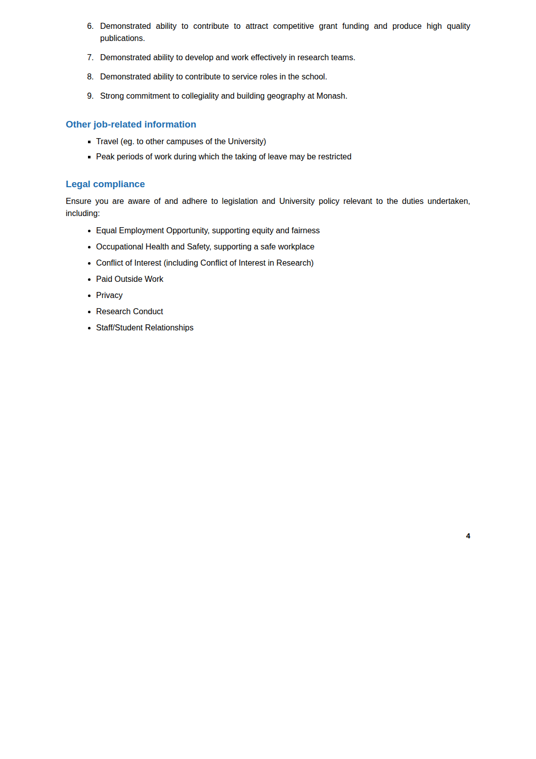Demonstrated ability to contribute to attract competitive grant funding and produce high quality publications.
Demonstrated ability to develop and work effectively in research teams.
Demonstrated ability to contribute to service roles in the school.
Strong commitment to collegiality and building geography at Monash.
Other job-related information
Travel (eg. to other campuses of the University)
Peak periods of work during which the taking of leave may be restricted
Legal compliance
Ensure you are aware of and adhere to legislation and University policy relevant to the duties undertaken, including:
Equal Employment Opportunity, supporting equity and fairness
Occupational Health and Safety, supporting a safe workplace
Conflict of Interest (including Conflict of Interest in Research)
Paid Outside Work
Privacy
Research Conduct
Staff/Student Relationships
4